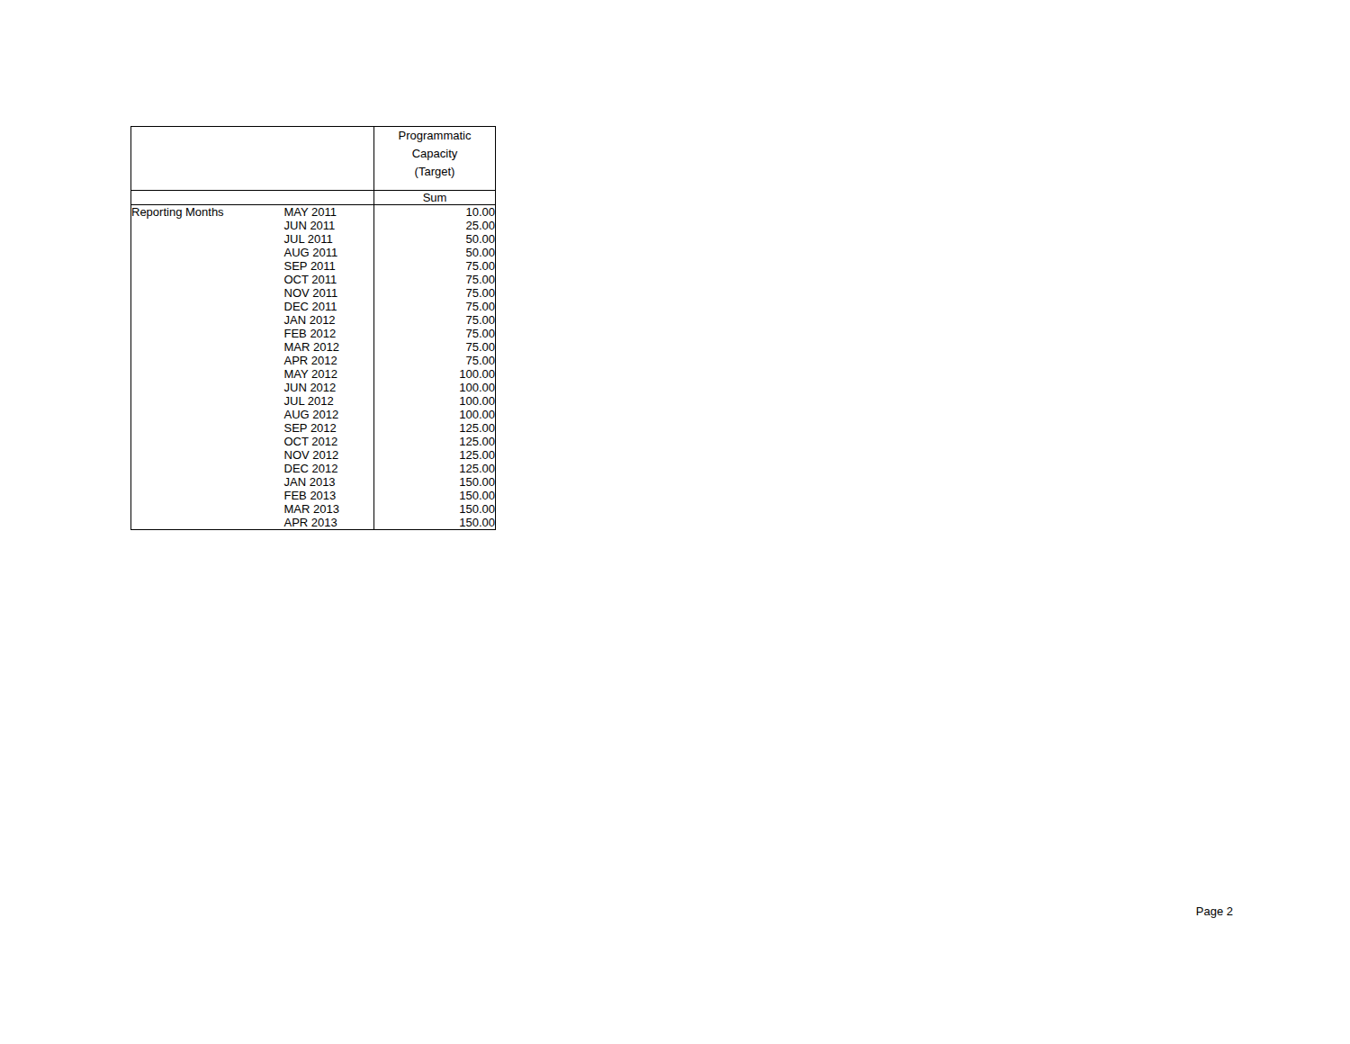| | Programmatic Capacity (Target) |
| --- | --- |
| | Sum |
| Reporting Months | MAY 2011 | 10.00 |
| | JUN 2011 | 25.00 |
| | JUL 2011 | 50.00 |
| | AUG 2011 | 50.00 |
| | SEP 2011 | 75.00 |
| | OCT 2011 | 75.00 |
| | NOV 2011 | 75.00 |
| | DEC 2011 | 75.00 |
| | JAN 2012 | 75.00 |
| | FEB 2012 | 75.00 |
| | MAR 2012 | 75.00 |
| | APR 2012 | 75.00 |
| | MAY 2012 | 100.00 |
| | JUN 2012 | 100.00 |
| | JUL 2012 | 100.00 |
| | AUG 2012 | 100.00 |
| | SEP 2012 | 125.00 |
| | OCT 2012 | 125.00 |
| | NOV 2012 | 125.00 |
| | DEC 2012 | 125.00 |
| | JAN 2013 | 150.00 |
| | FEB 2013 | 150.00 |
| | MAR 2013 | 150.00 |
| | APR 2013 | 150.00 |
Page 2